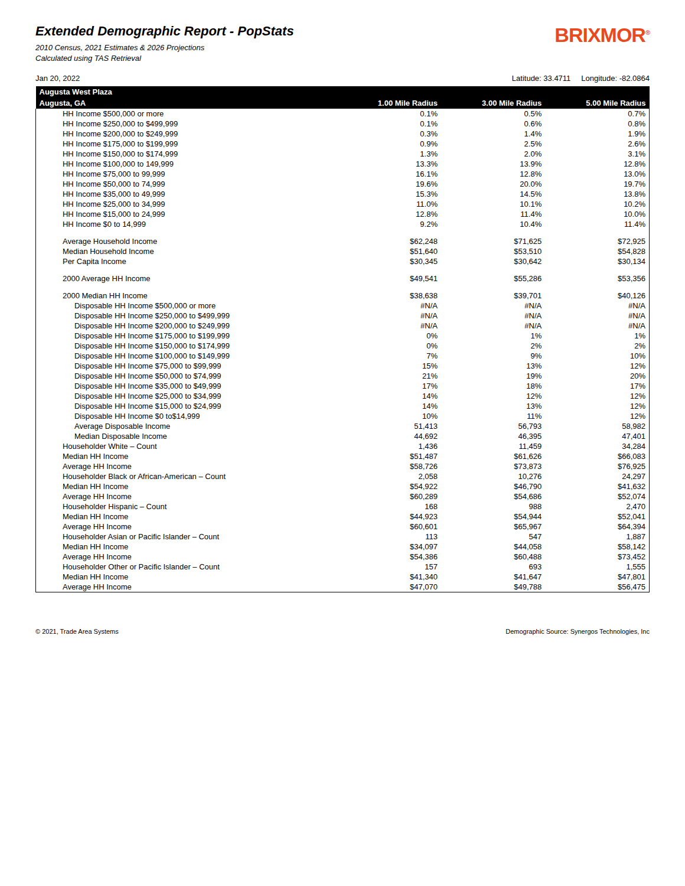Extended Demographic Report - PopStats
2010 Census, 2021 Estimates & 2026 Projections
Calculated using TAS Retrieval
BRIXMOR®
Jan 20, 2022
Latitude: 33.4711 Longitude: -82.0864
| Augusta West Plaza | | | |
| --- | --- | --- | --- |
| Augusta, GA | 1.00 Mile Radius | 3.00 Mile Radius | 5.00 Mile Radius |
| | HH Income $500,000 or more | 0.1% | 0.5% | 0.7% |
| | HH Income $250,000 to $499,999 | 0.1% | 0.6% | 0.8% |
| | HH Income $200,000 to $249,999 | 0.3% | 1.4% | 1.9% |
| | HH Income $175,000 to $199,999 | 0.9% | 2.5% | 2.6% |
| | HH Income $150,000 to $174,999 | 1.3% | 2.0% | 3.1% |
| | HH Income $100,000 to 149,999 | 13.3% | 13.9% | 12.8% |
| | HH Income $75,000 to 99,999 | 16.1% | 12.8% | 13.0% |
| | HH Income $50,000 to 74,999 | 19.6% | 20.0% | 19.7% |
| | HH Income $35,000 to 49,999 | 15.3% | 14.5% | 13.8% |
| | HH Income $25,000 to 34,999 | 11.0% | 10.1% | 10.2% |
| | HH Income $15,000 to 24,999 | 12.8% | 11.4% | 10.0% |
| | HH Income $0 to 14,999 | 9.2% | 10.4% | 11.4% |
| | Average Household Income | $62,248 | $71,625 | $72,925 |
| | Median Household Income | $51,640 | $53,510 | $54,828 |
| | Per Capita Income | $30,345 | $30,642 | $30,134 |
| | 2000 Average HH Income | $49,541 | $55,286 | $53,356 |
| | 2000 Median HH Income | $38,638 | $39,701 | $40,126 |
| | Disposable HH Income $500,000 or more | #N/A | #N/A | #N/A |
| | Disposable HH Income $250,000 to $499,999 | #N/A | #N/A | #N/A |
| | Disposable HH Income $200,000 to $249,999 | #N/A | #N/A | #N/A |
| | Disposable HH Income $175,000 to $199,999 | 0% | 1% | 1% |
| | Disposable HH Income $150,000 to $174,999 | 0% | 2% | 2% |
| | Disposable HH Income $100,000 to $149,999 | 7% | 9% | 10% |
| | Disposable HH Income $75,000 to $99,999 | 15% | 13% | 12% |
| | Disposable HH Income $50,000 to $74,999 | 21% | 19% | 20% |
| | Disposable HH Income $35,000 to $49,999 | 17% | 18% | 17% |
| | Disposable HH Income $25,000 to $34,999 | 14% | 12% | 12% |
| | Disposable HH Income $15,000 to $24,999 | 14% | 13% | 12% |
| | Disposable HH Income $0 to$14,999 | 10% | 11% | 12% |
| | Average Disposable Income | 51,413 | 56,793 | 58,982 |
| | Median Disposable Income | 44,692 | 46,395 | 47,401 |
| | Householder White – Count | 1,436 | 11,459 | 34,284 |
| | Median HH Income | $51,487 | $61,626 | $66,083 |
| | Average HH Income | $58,726 | $73,873 | $76,925 |
| | Householder Black or African-American – Count | 2,058 | 10,276 | 24,297 |
| | Median HH Income | $54,922 | $46,790 | $41,632 |
| | Average HH Income | $60,289 | $54,686 | $52,074 |
| | Householder Hispanic – Count | 168 | 988 | 2,470 |
| | Median HH Income | $44,923 | $54,944 | $52,041 |
| | Average HH Income | $60,601 | $65,967 | $64,394 |
| | Householder Asian or Pacific Islander – Count | 113 | 547 | 1,887 |
| | Median HH Income | $34,097 | $44,058 | $58,142 |
| | Average HH Income | $54,386 | $60,488 | $73,452 |
| | Householder Other or Pacific Islander – Count | 157 | 693 | 1,555 |
| | Median HH Income | $41,340 | $41,647 | $47,801 |
| | Average HH Income | $47,070 | $49,788 | $56,475 |
© 2021, Trade Area Systems
Demographic Source: Synergos Technologies, Inc